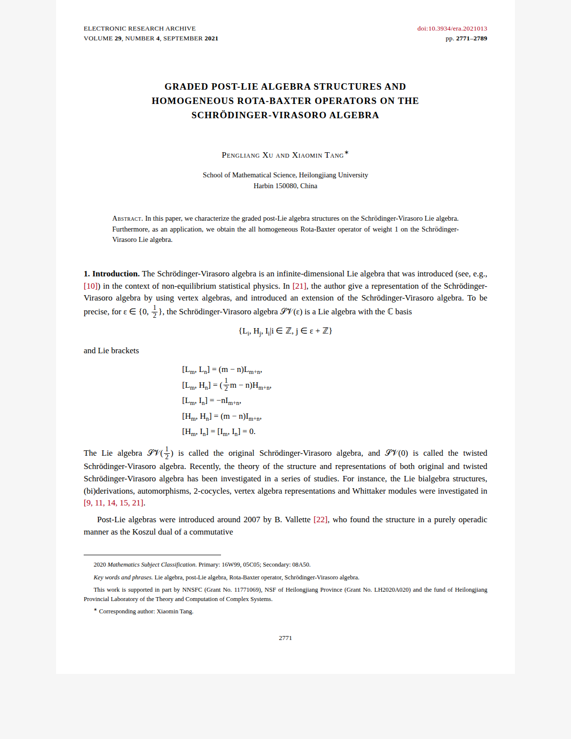Electronic Research Archive
Volume 29, Number 4, September 2021
doi:10.3934/era.2021013
pp. 2771–2789
Graded post-Lie algebra structures and
homogeneous Rota-Baxter operators on the
Schrödinger-Virasoro algebra
Pengliang Xu and Xiaomin Tang∗
School of Mathematical Science, Heilongjiang University
Harbin 150080, China
Abstract. In this paper, we characterize the graded post-Lie algebra structures on the Schrödinger-Virasoro Lie algebra. Furthermore, as an application, we obtain the all homogeneous Rota-Baxter operator of weight 1 on the Schrödinger-Virasoro Lie algebra.
1. Introduction. The Schrödinger-Virasoro algebra is an infinite-dimensional Lie algebra that was introduced (see, e.g.,[10]) in the context of non-equilibrium statistical physics. In [21], the author give a representation of the Schrödinger-Virasoro algebra by using vertex algebras, and introduced an extension of the Schrödinger-Virasoro algebra. To be precise, for ε ∈ {0, 12}, the Schrödinger-Virasoro algebra 𝒮𝒱(ε) is a Lie algebra with the ℂ basis
{Li, Hj, Ii|i ∈ ℤ, j ∈ ε + ℤ}
and Lie brackets
[Lm, Ln] = (m − n)Lm+n,
[Lm, Hn] = (12m − n)Hm+n,
[Lm, In] = −nIm+n,
[Hm, Hn] = (m − n)Im+n,
[Hm, In] = [Im, In] = 0.
The Lie algebra 𝒮𝒱(12) is called the original Schrödinger-Virasoro algebra, and 𝒮𝒱(0) is called the twisted Schrödinger-Virasoro algebra. Recently, the theory of the structure and representations of both original and twisted Schrödinger-Virasoro algebra has been investigated in a series of studies. For instance, the Lie bialgebra structures, (bi)derivations, automorphisms, 2-cocycles, vertex algebra representations and Whittaker modules were investigated in [9, 11, 14, 15, 21].
Post-Lie algebras were introduced around 2007 by B. Vallette [22], who found the structure in a purely operadic manner as the Koszul dual of a commutative
2020 Mathematics Subject Classification. Primary: 16W99, 05C05; Secondary: 08A50.
Key words and phrases. Lie algebra, post-Lie algebra, Rota-Baxter operator, Schrödinger-Virasoro algebra.
This work is supported in part by NNSFC (Grant No. 11771069), NSF of Heilongjiang Province (Grant No. LH2020A020) and the fund of Heilongjiang Provincial Laboratory of the Theory and Computation of Complex Systems.
∗ Corresponding author: Xiaomin Tang.
2771